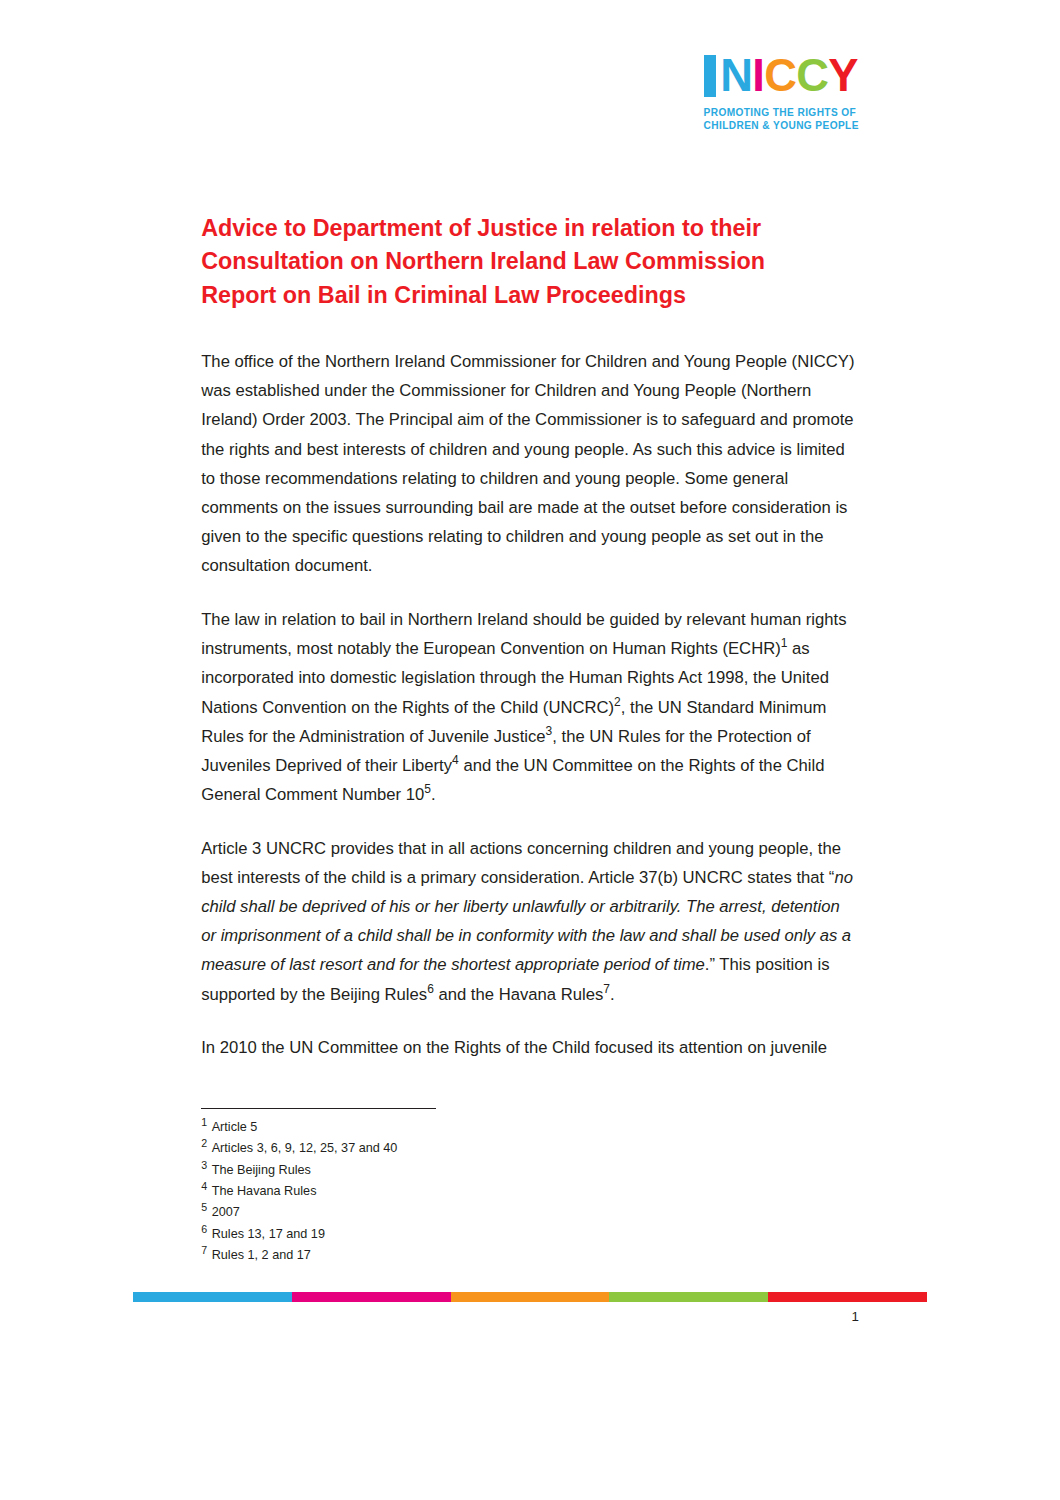NICCY
Promoting the rights of
children & young people
Advice to Department of Justice in relation to their Consultation on Northern Ireland Law Commission Report on Bail in Criminal Law Proceedings
The office of the Northern Ireland Commissioner for Children and Young People (NICCY) was established under the Commissioner for Children and Young People (Northern Ireland) Order 2003. The Principal aim of the Commissioner is to safeguard and promote the rights and best interests of children and young people. As such this advice is limited to those recommendations relating to children and young people. Some general comments on the issues surrounding bail are made at the outset before consideration is given to the specific questions relating to children and young people as set out in the consultation document.
The law in relation to bail in Northern Ireland should be guided by relevant human rights instruments, most notably the European Convention on Human Rights (ECHR)1 as incorporated into domestic legislation through the Human Rights Act 1998, the United Nations Convention on the Rights of the Child (UNCRC)2, the UN Standard Minimum Rules for the Administration of Juvenile Justice3, the UN Rules for the Protection of Juveniles Deprived of their Liberty4 and the UN Committee on the Rights of the Child General Comment Number 105.
Article 3 UNCRC provides that in all actions concerning children and young people, the best interests of the child is a primary consideration. Article 37(b) UNCRC states that “no child shall be deprived of his or her liberty unlawfully or arbitrarily. The arrest, detention or imprisonment of a child shall be in conformity with the law and shall be used only as a measure of last resort and for the shortest appropriate period of time.” This position is supported by the Beijing Rules6 and the Havana Rules7.
In 2010 the UN Committee on the Rights of the Child focused its attention on juvenile
1 Article 5
2 Articles 3, 6, 9, 12, 25, 37 and 40
3 The Beijing Rules
4 The Havana Rules
52007
6 Rules 13, 17 and 19
7 Rules 1, 2 and 17
1